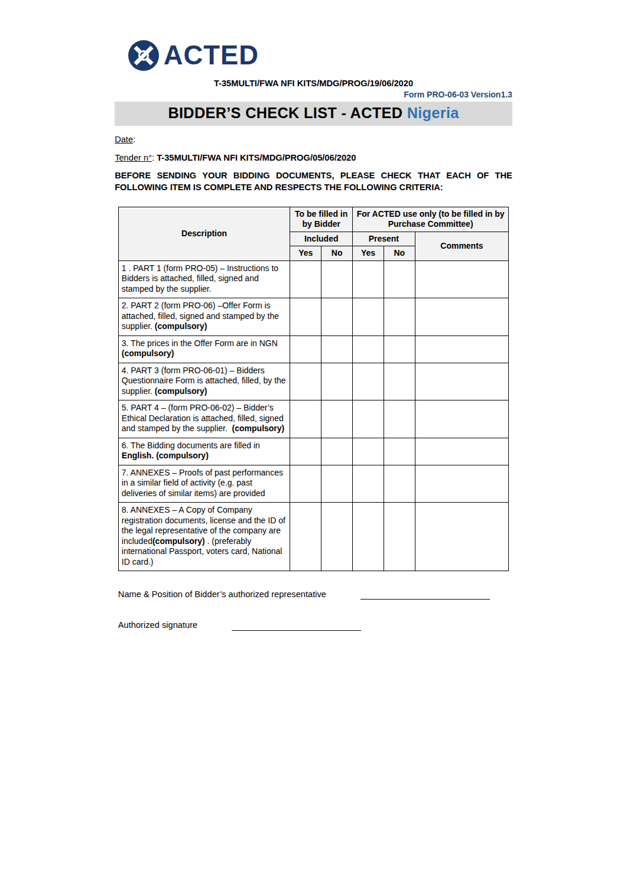ACTED
T-35MULTI/FWA NFI KITS/MDG/PROG/19/06/2020
Form PRO-06-03 Version1.3
BIDDER’S CHECK LIST - ACTED Nigeria
Date:
Tender n°: T-35MULTI/FWA NFI KITS/MDG/PROG/05/06/2020
BEFORE SENDING YOUR BIDDING DOCUMENTS, PLEASE CHECK THAT EACH OF THE FOLLOWING ITEM IS COMPLETE AND RESPECTS THE FOLLOWING CRITERIA:
| Description | To be filled in by Bidder | For ACTED use only (to be filled in by Purchase Committee) |
| --- | --- | --- |
| Included | Present | Comments |
| Yes | No | Yes | No |
| 1 . PART 1 (form PRO-05) – Instructions to Bidders is attached, filled, signed and stamped by the supplier. | | | | | |
| 2. PART 2 (form PRO-06) –Offer Form is attached, filled, signed and stamped by the supplier. (compulsory) | | | | | |
| 3. The prices in the Offer Form are in NGN (compulsory) | | | | | |
| 4. PART 3 (form PRO-06-01) – Bidders Questionnaire Form is attached, filled, by the supplier. (compulsory) | | | | | |
| 5. PART 4 – (form PRO-06-02) – Bidder’s Ethical Declaration is attached, filled, signed and stamped by the supplier. (compulsory) | | | | | |
| 6. The Bidding documents are filled in English. (compulsory) | | | | | |
| 7. ANNEXES – Proofs of past performances in a similar field of activity (e.g. past deliveries of similar items) are provided | | | | | |
| 8. ANNEXES – A Copy of Company registration documents, license and the ID of the legal representative of the company are included (compulsory) . (preferably international Passport, voters card, National ID card.) | | | | | |
Name & Position of Bidder’s authorized representative
Authorized signature